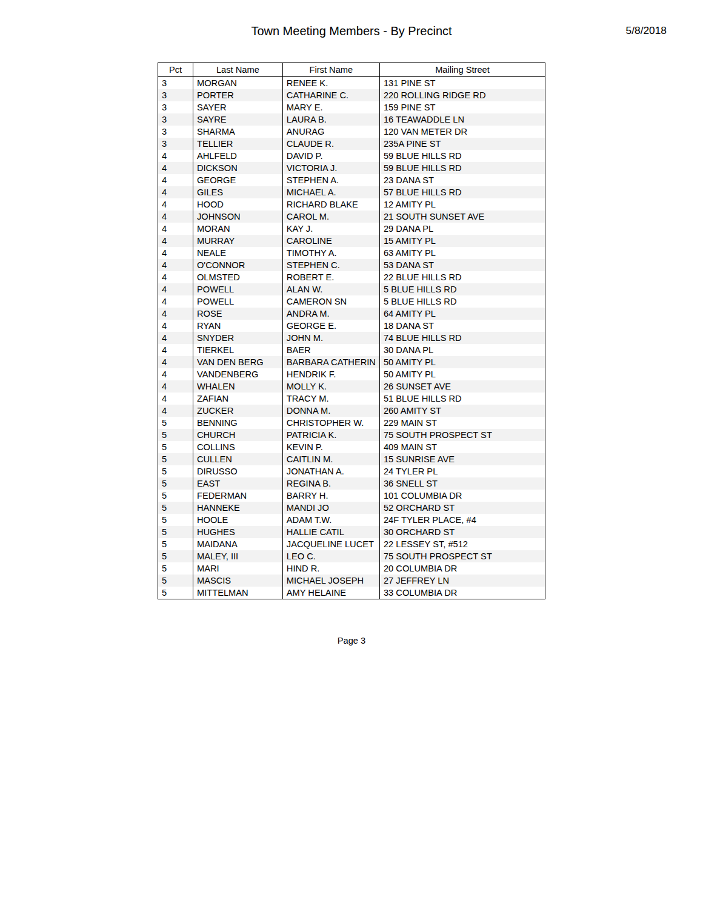Town Meeting Members - By Precinct
5/8/2018
| Pct | Last Name | First Name | Mailing Street |
| --- | --- | --- | --- |
| 3 | MORGAN | RENEE K. | 131 PINE ST |
| 3 | PORTER | CATHARINE C. | 220 ROLLING RIDGE RD |
| 3 | SAYER | MARY E. | 159 PINE ST |
| 3 | SAYRE | LAURA B. | 16 TEAWADDLE LN |
| 3 | SHARMA | ANURAG | 120 VAN METER DR |
| 3 | TELLIER | CLAUDE R. | 235A PINE ST |
| 4 | AHLFELD | DAVID P. | 59 BLUE HILLS RD |
| 4 | DICKSON | VICTORIA J. | 59 BLUE HILLS RD |
| 4 | GEORGE | STEPHEN A. | 23 DANA ST |
| 4 | GILES | MICHAEL A. | 57 BLUE HILLS RD |
| 4 | HOOD | RICHARD BLAKE | 12 AMITY PL |
| 4 | JOHNSON | CAROL M. | 21 SOUTH SUNSET AVE |
| 4 | MORAN | KAY J. | 29 DANA PL |
| 4 | MURRAY | CAROLINE | 15 AMITY PL |
| 4 | NEALE | TIMOTHY A. | 63 AMITY PL |
| 4 | O'CONNOR | STEPHEN C. | 53 DANA ST |
| 4 | OLMSTED | ROBERT E. | 22 BLUE HILLS RD |
| 4 | POWELL | ALAN W. | 5 BLUE HILLS RD |
| 4 | POWELL | CAMERON SN | 5 BLUE HILLS RD |
| 4 | ROSE | ANDRA M. | 64 AMITY PL |
| 4 | RYAN | GEORGE E. | 18 DANA ST |
| 4 | SNYDER | JOHN M. | 74 BLUE HILLS RD |
| 4 | TIERKEL | BAER | 30 DANA PL |
| 4 | VAN DEN BERG | BARBARA CATHERIN | 50 AMITY PL |
| 4 | VANDENBERG | HENDRIK F. | 50 AMITY PL |
| 4 | WHALEN | MOLLY K. | 26 SUNSET AVE |
| 4 | ZAFIAN | TRACY M. | 51 BLUE HILLS RD |
| 4 | ZUCKER | DONNA M. | 260 AMITY ST |
| 5 | BENNING | CHRISTOPHER W. | 229 MAIN ST |
| 5 | CHURCH | PATRICIA K. | 75 SOUTH PROSPECT ST |
| 5 | COLLINS | KEVIN P. | 409 MAIN ST |
| 5 | CULLEN | CAITLIN M. | 15 SUNRISE AVE |
| 5 | DIRUSSO | JONATHAN A. | 24 TYLER PL |
| 5 | EAST | REGINA B. | 36 SNELL ST |
| 5 | FEDERMAN | BARRY H. | 101 COLUMBIA DR |
| 5 | HANNEKE | MANDI JO | 52 ORCHARD ST |
| 5 | HOOLE | ADAM T.W. | 24F TYLER PLACE, #4 |
| 5 | HUGHES | HALLIE CATIL | 30 ORCHARD ST |
| 5 | MAIDANA | JACQUELINE LUCET | 22 LESSEY ST, #512 |
| 5 | MALEY, III | LEO C. | 75 SOUTH PROSPECT ST |
| 5 | MARI | HIND R. | 20 COLUMBIA DR |
| 5 | MASCIS | MICHAEL JOSEPH | 27 JEFFREY LN |
| 5 | MITTELMAN | AMY HELAINE | 33 COLUMBIA DR |
Page 3